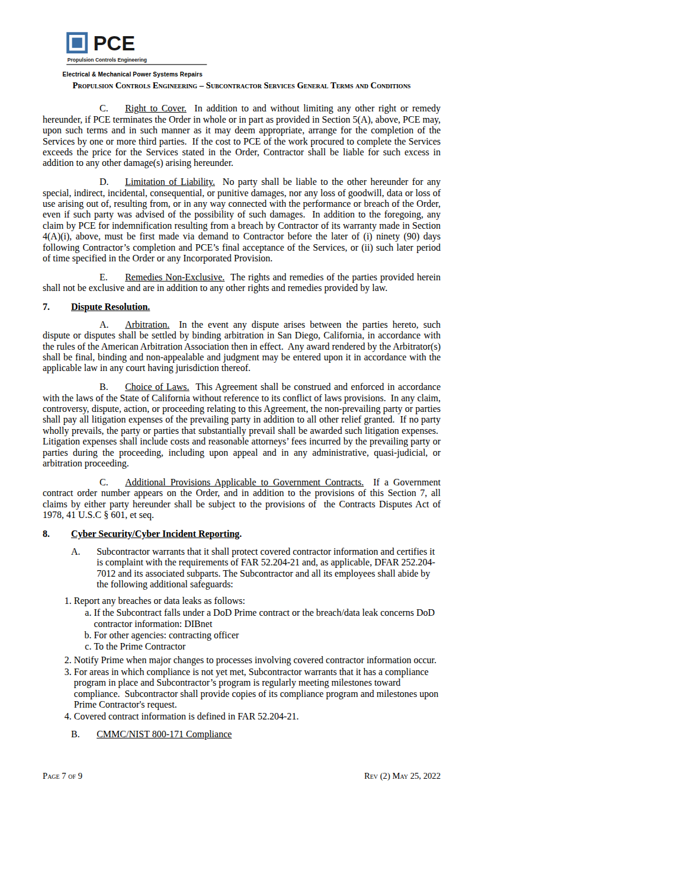PCE Propulsion Controls Engineering
Electrical & Mechanical Power Systems Repairs
Propulsion Controls Engineering – Subcontractor Services General Terms and Conditions
C. Right to Cover. In addition to and without limiting any other right or remedy hereunder, if PCE terminates the Order in whole or in part as provided in Section 5(A), above, PCE may, upon such terms and in such manner as it may deem appropriate, arrange for the completion of the Services by one or more third parties. If the cost to PCE of the work procured to complete the Services exceeds the price for the Services stated in the Order, Contractor shall be liable for such excess in addition to any other damage(s) arising hereunder.
D. Limitation of Liability. No party shall be liable to the other hereunder for any special, indirect, incidental, consequential, or punitive damages, nor any loss of goodwill, data or loss of use arising out of, resulting from, or in any way connected with the performance or breach of the Order, even if such party was advised of the possibility of such damages. In addition to the foregoing, any claim by PCE for indemnification resulting from a breach by Contractor of its warranty made in Section 4(A)(i), above, must be first made via demand to Contractor before the later of (i) ninety (90) days following Contractor’s completion and PCE’s final acceptance of the Services, or (ii) such later period of time specified in the Order or any Incorporated Provision.
E. Remedies Non-Exclusive. The rights and remedies of the parties provided herein shall not be exclusive and are in addition to any other rights and remedies provided by law.
7. Dispute Resolution.
A. Arbitration. In the event any dispute arises between the parties hereto, such dispute or disputes shall be settled by binding arbitration in San Diego, California, in accordance with the rules of the American Arbitration Association then in effect. Any award rendered by the Arbitrator(s) shall be final, binding and non-appealable and judgment may be entered upon it in accordance with the applicable law in any court having jurisdiction thereof.
B. Choice of Laws. This Agreement shall be construed and enforced in accordance with the laws of the State of California without reference to its conflict of laws provisions. In any claim, controversy, dispute, action, or proceeding relating to this Agreement, the non-prevailing party or parties shall pay all litigation expenses of the prevailing party in addition to all other relief granted. If no party wholly prevails, the party or parties that substantially prevail shall be awarded such litigation expenses. Litigation expenses shall include costs and reasonable attorneys’ fees incurred by the prevailing party or parties during the proceeding, including upon appeal and in any administrative, quasi-judicial, or arbitration proceeding.
C. Additional Provisions Applicable to Government Contracts. If a Government contract order number appears on the Order, and in addition to the provisions of this Section 7, all claims by either party hereunder shall be subject to the provisions of the Contracts Disputes Act of 1978, 41 U.S.C § 601, et seq.
8. Cyber Security/Cyber Incident Reporting.
A.
Subcontractor warrants that it shall protect covered contractor information and certifies it is complaint with the requirements of FAR 52.204-21 and, as applicable, DFAR 252.204-7012 and its associated subparts. The Subcontractor and all its employees shall abide by the following additional safeguards:
Report any breaches or data leaks as follows:
If the Subcontract falls under a DoD Prime contract or the breach/data leak concerns DoD contractor information: DIBnet
For other agencies: contracting officer
To the Prime Contractor
Notify Prime when major changes to processes involving covered contractor information occur.
For areas in which compliance is not yet met, Subcontractor warrants that it has a compliance program in place and Subcontractor’s program is regularly meeting milestones toward compliance. Subcontractor shall provide copies of its compliance program and milestones upon Prime Contractor's request.
Covered contract information is defined in FAR 52.204-21.
B. CMMC/NIST 800-171 Compliance
Page 7 of 9 Rev (2) May 25, 2022